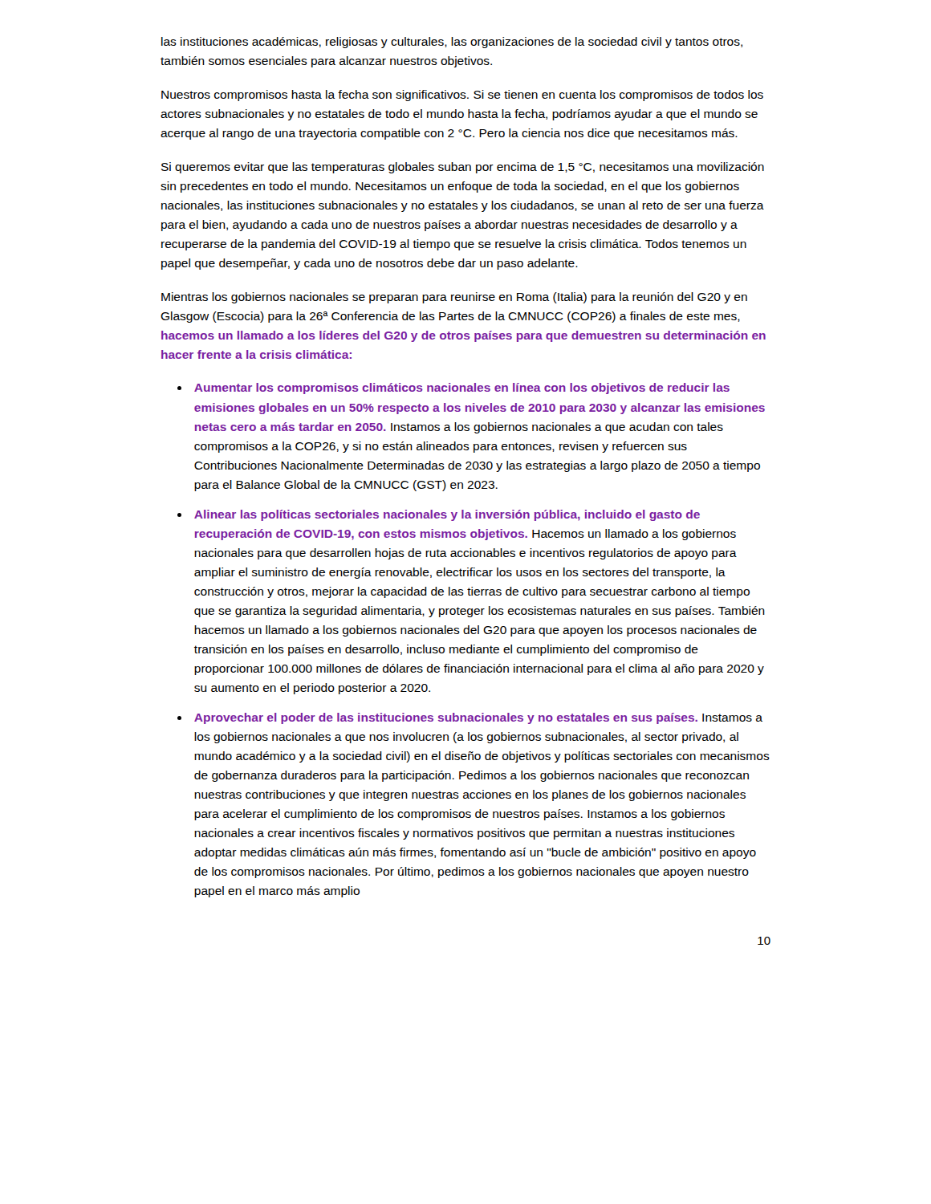las instituciones académicas, religiosas y culturales, las organizaciones de la sociedad civil y tantos otros, también somos esenciales para alcanzar nuestros objetivos.
Nuestros compromisos hasta la fecha son significativos. Si se tienen en cuenta los compromisos de todos los actores subnacionales y no estatales de todo el mundo hasta la fecha, podríamos ayudar a que el mundo se acerque al rango de una trayectoria compatible con 2 °C. Pero la ciencia nos dice que necesitamos más.
Si queremos evitar que las temperaturas globales suban por encima de 1,5 °C, necesitamos una movilización sin precedentes en todo el mundo. Necesitamos un enfoque de toda la sociedad, en el que los gobiernos nacionales, las instituciones subnacionales y no estatales y los ciudadanos, se unan al reto de ser una fuerza para el bien, ayudando a cada uno de nuestros países a abordar nuestras necesidades de desarrollo y a recuperarse de la pandemia del COVID-19 al tiempo que se resuelve la crisis climática. Todos tenemos un papel que desempeñar, y cada uno de nosotros debe dar un paso adelante.
Mientras los gobiernos nacionales se preparan para reunirse en Roma (Italia) para la reunión del G20 y en Glasgow (Escocia) para la 26ª Conferencia de las Partes de la CMNUCC (COP26) a finales de este mes, hacemos un llamado a los líderes del G20 y de otros países para que demuestren su determinación en hacer frente a la crisis climática:
Aumentar los compromisos climáticos nacionales en línea con los objetivos de reducir las emisiones globales en un 50% respecto a los niveles de 2010 para 2030 y alcanzar las emisiones netas cero a más tardar en 2050. Instamos a los gobiernos nacionales a que acudan con tales compromisos a la COP26, y si no están alineados para entonces, revisen y refuercen sus Contribuciones Nacionalmente Determinadas de 2030 y las estrategias a largo plazo de 2050 a tiempo para el Balance Global de la CMNUCC (GST) en 2023.
Alinear las políticas sectoriales nacionales y la inversión pública, incluido el gasto de recuperación de COVID-19, con estos mismos objetivos. Hacemos un llamado a los gobiernos nacionales para que desarrollen hojas de ruta accionables e incentivos regulatorios de apoyo para ampliar el suministro de energía renovable, electrificar los usos en los sectores del transporte, la construcción y otros, mejorar la capacidad de las tierras de cultivo para secuestrar carbono al tiempo que se garantiza la seguridad alimentaria, y proteger los ecosistemas naturales en sus países. También hacemos un llamado a los gobiernos nacionales del G20 para que apoyen los procesos nacionales de transición en los países en desarrollo, incluso mediante el cumplimiento del compromiso de proporcionar 100.000 millones de dólares de financiación internacional para el clima al año para 2020 y su aumento en el periodo posterior a 2020.
Aprovechar el poder de las instituciones subnacionales y no estatales en sus países. Instamos a los gobiernos nacionales a que nos involucren (a los gobiernos subnacionales, al sector privado, al mundo académico y a la sociedad civil) en el diseño de objetivos y políticas sectoriales con mecanismos de gobernanza duraderos para la participación. Pedimos a los gobiernos nacionales que reconozcan nuestras contribuciones y que integren nuestras acciones en los planes de los gobiernos nacionales para acelerar el cumplimiento de los compromisos de nuestros países. Instamos a los gobiernos nacionales a crear incentivos fiscales y normativos positivos que permitan a nuestras instituciones adoptar medidas climáticas aún más firmes, fomentando así un "bucle de ambición" positivo en apoyo de los compromisos nacionales. Por último, pedimos a los gobiernos nacionales que apoyen nuestro papel en el marco más amplio
10